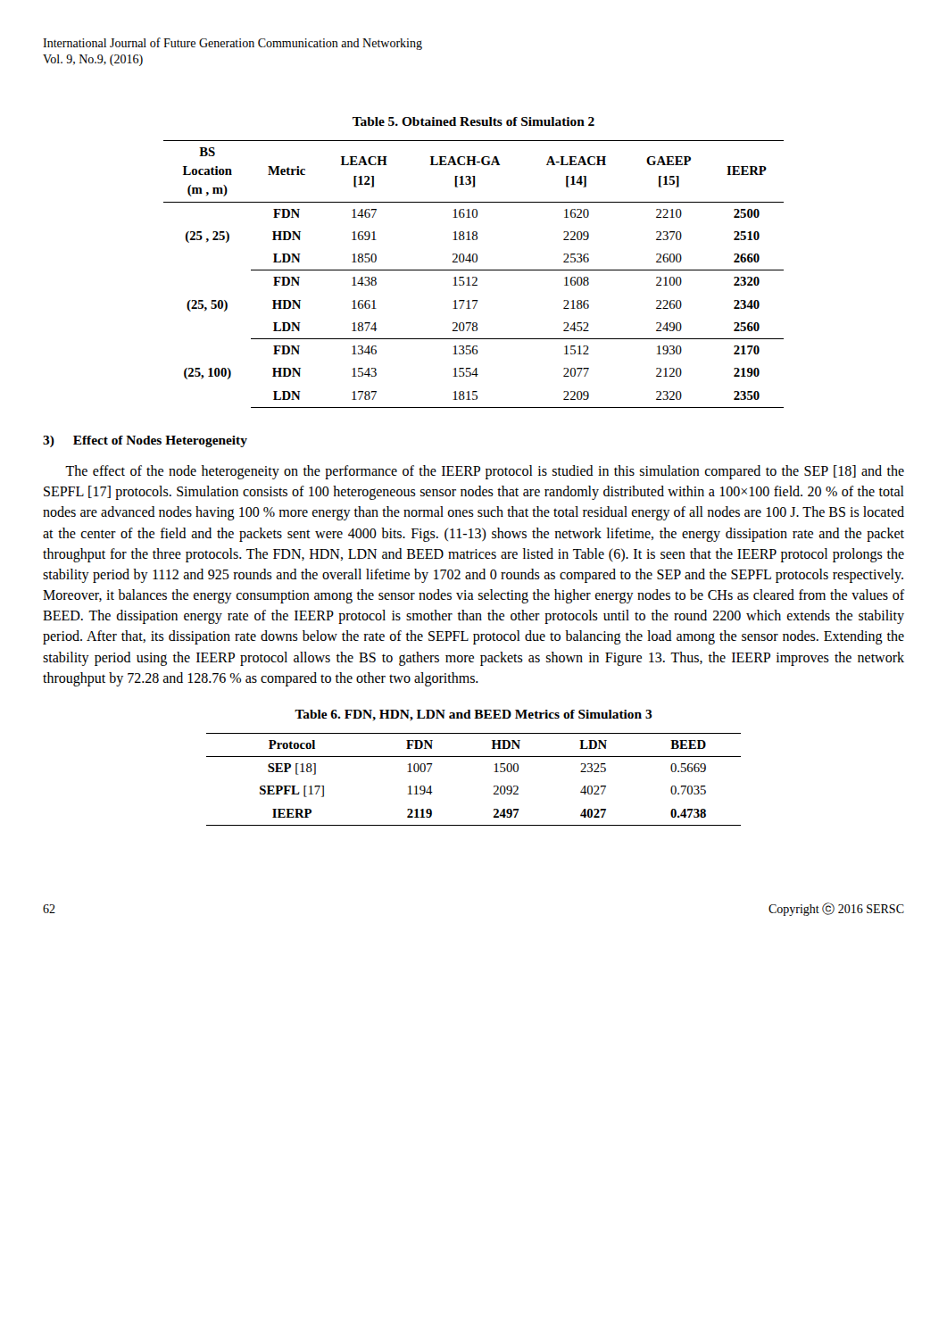International Journal of Future Generation Communication and Networking
Vol. 9, No.9, (2016)
Table 5. Obtained Results of Simulation 2
| BS Location (m , m) | Metric | LEACH [12] | LEACH-GA [13] | A-LEACH [14] | GAEEP [15] | IEERP |
| --- | --- | --- | --- | --- | --- | --- |
| (25 , 25) | FDN | 1467 | 1610 | 1620 | 2210 | 2500 |
| HDN | 1691 | 1818 | 2209 | 2370 | 2510 |
| LDN | 1850 | 2040 | 2536 | 2600 | 2660 |
| (25, 50) | FDN | 1438 | 1512 | 1608 | 2100 | 2320 |
| HDN | 1661 | 1717 | 2186 | 2260 | 2340 |
| LDN | 1874 | 2078 | 2452 | 2490 | 2560 |
| (25, 100) | FDN | 1346 | 1356 | 1512 | 1930 | 2170 |
| HDN | 1543 | 1554 | 2077 | 2120 | 2190 |
| LDN | 1787 | 1815 | 2209 | 2320 | 2350 |
3) Effect of Nodes Heterogeneity
The effect of the node heterogeneity on the performance of the IEERP protocol is studied in this simulation compared to the SEP [18] and the SEPFL [17] protocols. Simulation consists of 100 heterogeneous sensor nodes that are randomly distributed within a 100×100 field. 20 % of the total nodes are advanced nodes having 100 % more energy than the normal ones such that the total residual energy of all nodes are 100 J. The BS is located at the center of the field and the packets sent were 4000 bits. Figs. (11-13) shows the network lifetime, the energy dissipation rate and the packet throughput for the three protocols. The FDN, HDN, LDN and BEED matrices are listed in Table (6). It is seen that the IEERP protocol prolongs the stability period by 1112 and 925 rounds and the overall lifetime by 1702 and 0 rounds as compared to the SEP and the SEPFL protocols respectively. Moreover, it balances the energy consumption among the sensor nodes via selecting the higher energy nodes to be CHs as cleared from the values of BEED. The dissipation energy rate of the IEERP protocol is smother than the other protocols until to the round 2200 which extends the stability period. After that, its dissipation rate downs below the rate of the SEPFL protocol due to balancing the load among the sensor nodes. Extending the stability period using the IEERP protocol allows the BS to gathers more packets as shown in Figure 13. Thus, the IEERP improves the network throughput by 72.28 and 128.76 % as compared to the other two algorithms.
Table 6. FDN, HDN, LDN and BEED Metrics of Simulation 3
| Protocol | FDN | HDN | LDN | BEED |
| --- | --- | --- | --- | --- |
| SEP [18] | 1007 | 1500 | 2325 | 0.5669 |
| SEPFL [17] | 1194 | 2092 | 4027 | 0.7035 |
| IEERP | 2119 | 2497 | 4027 | 0.4738 |
62 Copyright ⓒ 2016 SERSC